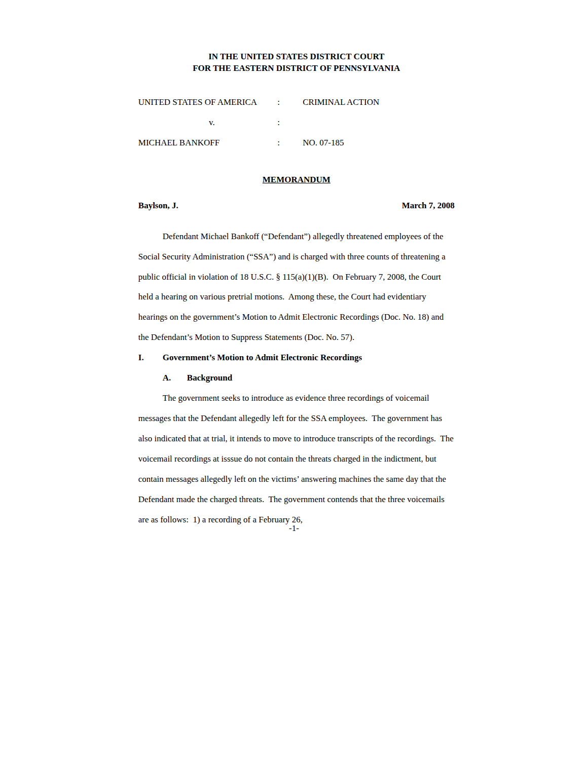IN THE UNITED STATES DISTRICT COURT
FOR THE EASTERN DISTRICT OF PENNSYLVANIA
| UNITED STATES OF AMERICA | : | CRIMINAL ACTION |
| v. | : | |
| MICHAEL BANKOFF | : | NO. 07-185 |
MEMORANDUM
Baylson, J. March 7, 2008
Defendant Michael Bankoff (“Defendant”) allegedly threatened employees of the Social Security Administration (“SSA”) and is charged with three counts of threatening a public official in violation of 18 U.S.C. § 115(a)(1)(B). On February 7, 2008, the Court held a hearing on various pretrial motions. Among these, the Court had evidentiary hearings on the government’s Motion to Admit Electronic Recordings (Doc. No. 18) and the Defendant’s Motion to Suppress Statements (Doc. No. 57).
I. Government’s Motion to Admit Electronic Recordings
A. Background
The government seeks to introduce as evidence three recordings of voicemail messages that the Defendant allegedly left for the SSA employees. The government has also indicated that at trial, it intends to move to introduce transcripts of the recordings. The voicemail recordings at isssue do not contain the threats charged in the indictment, but contain messages allegedly left on the victims’ answering machines the same day that the Defendant made the charged threats. The government contends that the three voicemails are as follows: 1) a recording of a February 26,
-1-